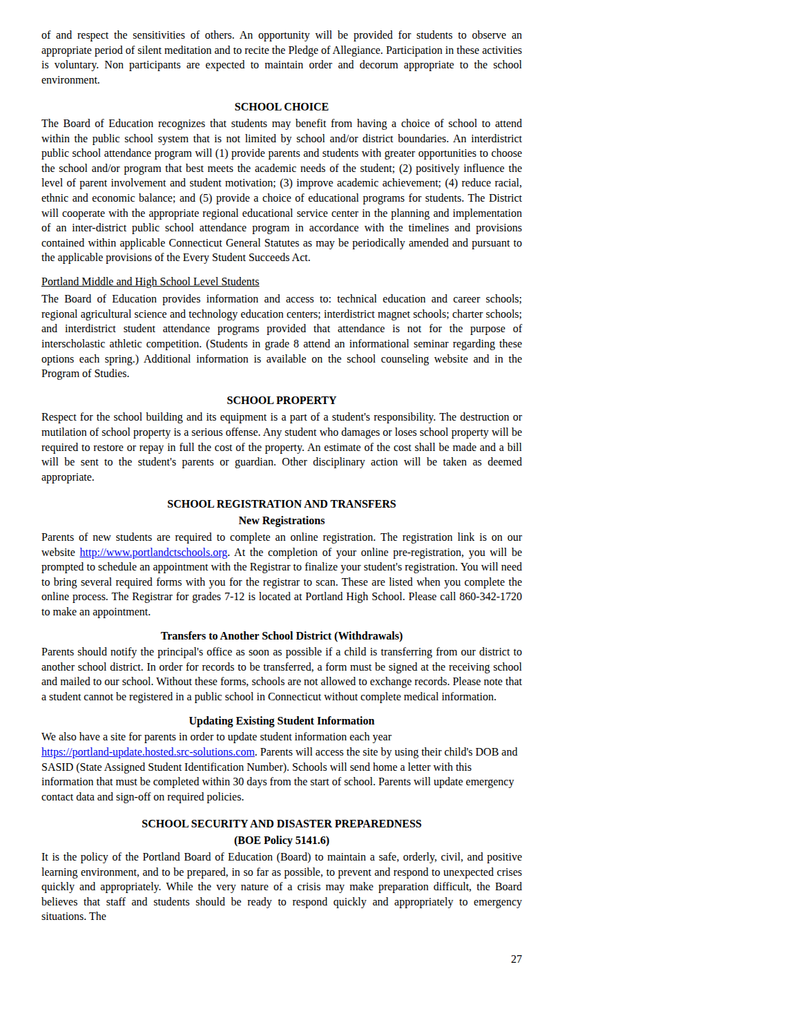of and respect the sensitivities of others. An opportunity will be provided for students to observe an appropriate period of silent meditation and to recite the Pledge of Allegiance. Participation in these activities is voluntary. Non participants are expected to maintain order and decorum appropriate to the school environment.
School Choice
The Board of Education recognizes that students may benefit from having a choice of school to attend within the public school system that is not limited by school and/or district boundaries. An interdistrict public school attendance program will (1) provide parents and students with greater opportunities to choose the school and/or program that best meets the academic needs of the student; (2) positively influence the level of parent involvement and student motivation; (3) improve academic achievement; (4) reduce racial, ethnic and economic balance; and (5) provide a choice of educational programs for students. The District will cooperate with the appropriate regional educational service center in the planning and implementation of an inter-district public school attendance program in accordance with the timelines and provisions contained within applicable Connecticut General Statutes as may be periodically amended and pursuant to the applicable provisions of the Every Student Succeeds Act.
Portland Middle and High School Level Students
The Board of Education provides information and access to: technical education and career schools; regional agricultural science and technology education centers; interdistrict magnet schools; charter schools; and interdistrict student attendance programs provided that attendance is not for the purpose of interscholastic athletic competition. (Students in grade 8 attend an informational seminar regarding these options each spring.) Additional information is available on the school counseling website and in the Program of Studies.
School Property
Respect for the school building and its equipment is a part of a student's responsibility. The destruction or mutilation of school property is a serious offense. Any student who damages or loses school property will be required to restore or repay in full the cost of the property. An estimate of the cost shall be made and a bill will be sent to the student's parents or guardian. Other disciplinary action will be taken as deemed appropriate.
School Registration and Transfers
New Registrations
Parents of new students are required to complete an online registration. The registration link is on our website http://www.portlandctschools.org. At the completion of your online pre-registration, you will be prompted to schedule an appointment with the Registrar to finalize your student's registration. You will need to bring several required forms with you for the registrar to scan. These are listed when you complete the online process. The Registrar for grades 7-12 is located at Portland High School. Please call 860-342-1720 to make an appointment.
Transfers to Another School District (Withdrawals)
Parents should notify the principal's office as soon as possible if a child is transferring from our district to another school district. In order for records to be transferred, a form must be signed at the receiving school and mailed to our school. Without these forms, schools are not allowed to exchange records. Please note that a student cannot be registered in a public school in Connecticut without complete medical information.
Updating Existing Student Information
We also have a site for parents in order to update student information each year
https://portland-update.hosted.src-solutions.com. Parents will access the site by using their child's DOB and SASID (State Assigned Student Identification Number). Schools will send home a letter with this information that must be completed within 30 days from the start of school. Parents will update emergency contact data and sign-off on required policies.
School Security and Disaster Preparedness
(BOE Policy 5141.6)
It is the policy of the Portland Board of Education (Board) to maintain a safe, orderly, civil, and positive learning environment, and to be prepared, in so far as possible, to prevent and respond to unexpected crises quickly and appropriately. While the very nature of a crisis may make preparation difficult, the Board believes that staff and students should be ready to respond quickly and appropriately to emergency situations. The
27